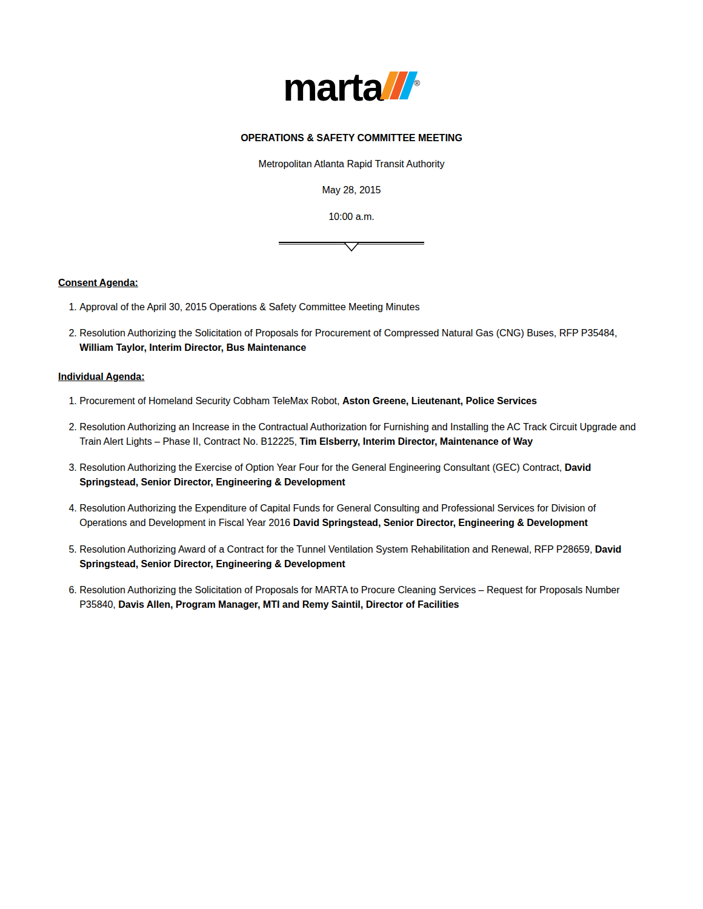marta ®
OPERATIONS & SAFETY COMMITTEE MEETING
Metropolitan Atlanta Rapid Transit Authority
May 28, 2015
10:00 a.m.
Consent Agenda:
Approval of the April 30, 2015 Operations & Safety Committee Meeting Minutes
Resolution Authorizing the Solicitation of Proposals for Procurement of Compressed Natural Gas (CNG) Buses, RFP P35484, William Taylor, Interim Director, Bus Maintenance
Individual Agenda:
Procurement of Homeland Security Cobham TeleMax Robot, Aston Greene, Lieutenant, Police Services
Resolution Authorizing an Increase in the Contractual Authorization for Furnishing and Installing the AC Track Circuit Upgrade and Train Alert Lights – Phase II, Contract No. B12225, Tim Elsberry, Interim Director, Maintenance of Way
Resolution Authorizing the Exercise of Option Year Four for the General Engineering Consultant (GEC) Contract, David Springstead, Senior Director, Engineering & Development
Resolution Authorizing the Expenditure of Capital Funds for General Consulting and Professional Services for Division of Operations and Development in Fiscal Year 2016 David Springstead, Senior Director, Engineering & Development
Resolution Authorizing Award of a Contract for the Tunnel Ventilation System Rehabilitation and Renewal, RFP P28659, David Springstead, Senior Director, Engineering & Development
Resolution Authorizing the Solicitation of Proposals for MARTA to Procure Cleaning Services – Request for Proposals Number P35840, Davis Allen, Program Manager, MTI and Remy Saintil, Director of Facilities